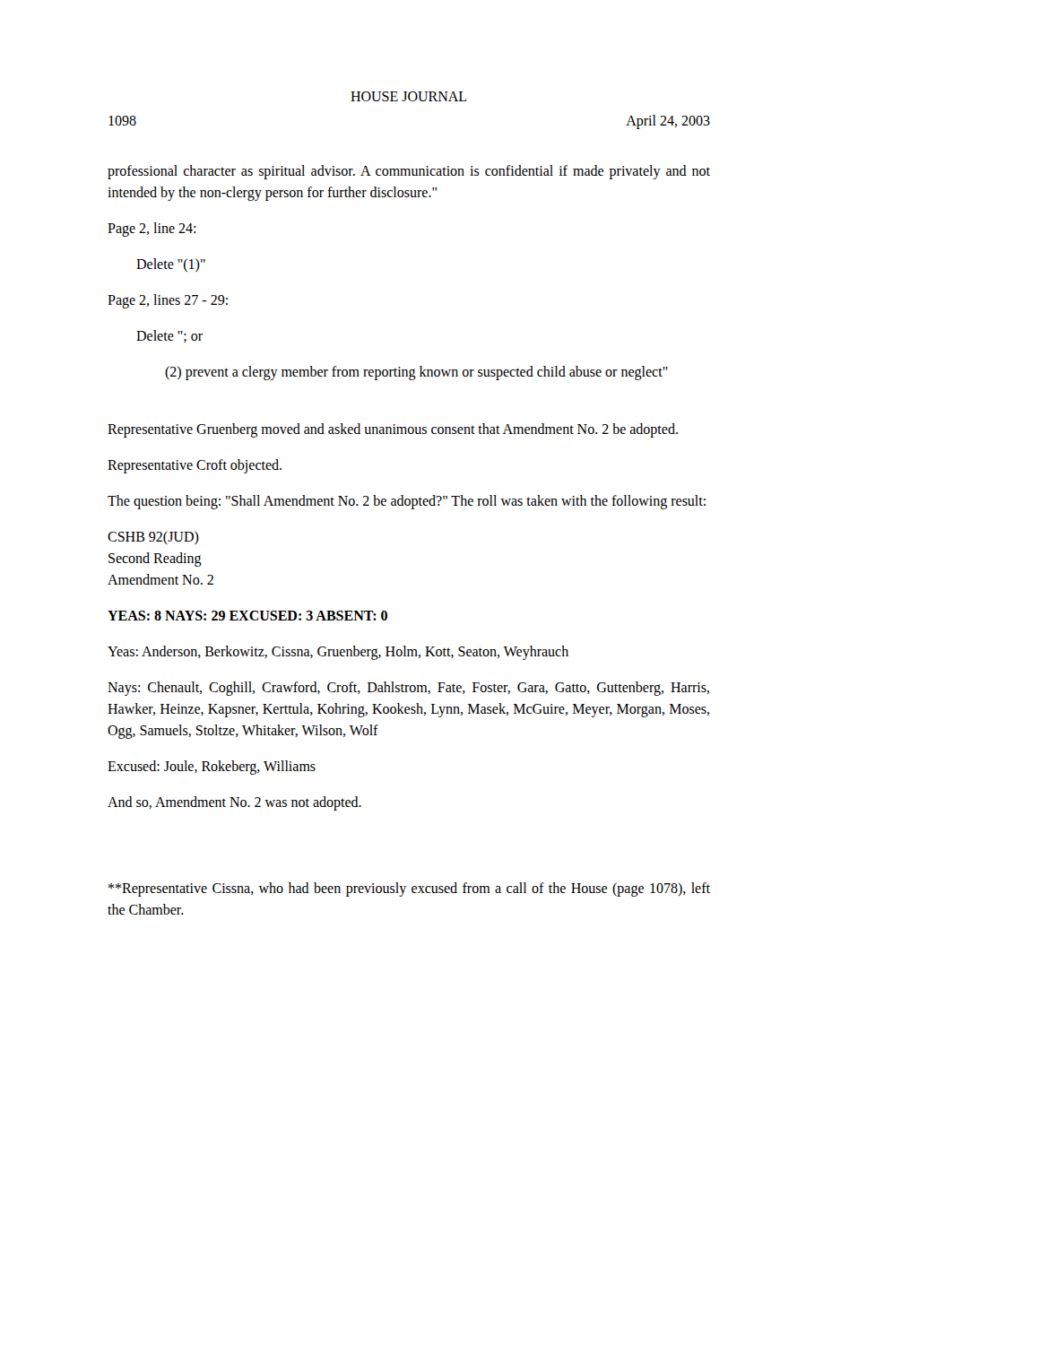HOUSE JOURNAL
1098 April 24, 2003
professional character as spiritual advisor. A communication is confidential if made privately and not intended by the non-clergy person for further disclosure."
Page 2, line 24:
Delete "(1)"
Page 2, lines 27 - 29:
Delete "; or
(2) prevent a clergy member from reporting known or suspected child abuse or neglect"
Representative Gruenberg moved and asked unanimous consent that Amendment No. 2 be adopted.
Representative Croft objected.
The question being: "Shall Amendment No. 2 be adopted?" The roll was taken with the following result:
CSHB 92(JUD)
Second Reading
Amendment No. 2
YEAS: 8 NAYS: 29 EXCUSED: 3 ABSENT: 0
Yeas: Anderson, Berkowitz, Cissna, Gruenberg, Holm, Kott, Seaton, Weyhrauch
Nays: Chenault, Coghill, Crawford, Croft, Dahlstrom, Fate, Foster, Gara, Gatto, Guttenberg, Harris, Hawker, Heinze, Kapsner, Kerttula, Kohring, Kookesh, Lynn, Masek, McGuire, Meyer, Morgan, Moses, Ogg, Samuels, Stoltze, Whitaker, Wilson, Wolf
Excused: Joule, Rokeberg, Williams
And so, Amendment No. 2 was not adopted.
**Representative Cissna, who had been previously excused from a call of the House (page 1078), left the Chamber.